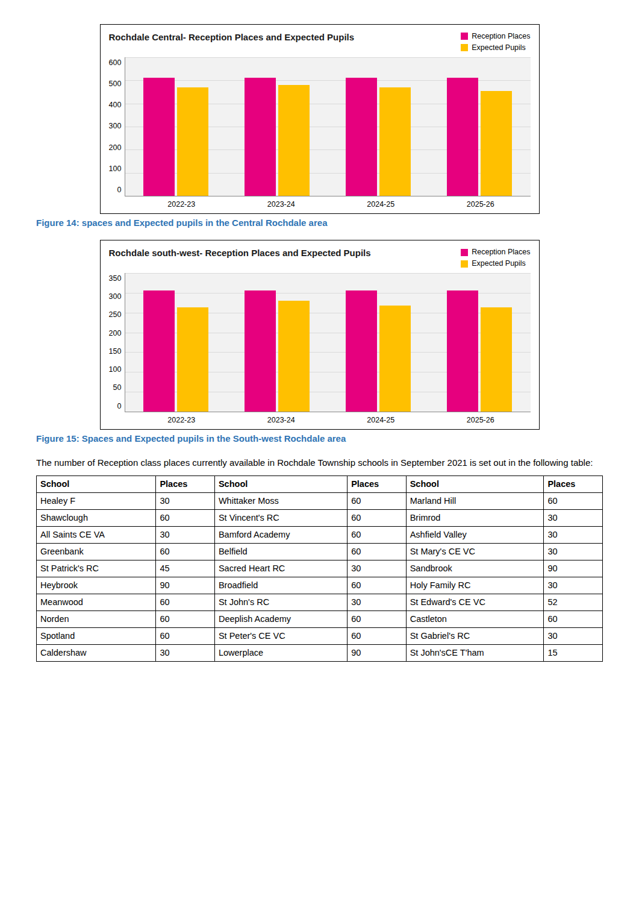Rochdale Central- Reception Places and Expected Pupils
Reception Places
Expected Pupils
600 500 400 300 200 100 0
2022-23 2023-24 2024-25 2025-26
Figure 14: spaces and Expected pupils in the Central Rochdale area
Rochdale south-west- Reception Places and Expected Pupils
Reception Places
Expected Pupils
350 300 250 200 150 100 50 0
2022-23 2023-24 2024-25 2025-26
Figure 15: Spaces and Expected pupils in the South-west Rochdale area
The number of Reception class places currently available in Rochdale Township schools in September 2021 is set out in the following table:
| School | Places | School | Places | School | Places |
| --- | --- | --- | --- | --- | --- |
| Healey F | 30 | Whittaker Moss | 60 | Marland Hill | 60 |
| Shawclough | 60 | St Vincent's RC | 60 | Brimrod | 30 |
| All Saints CE VA | 30 | Bamford Academy | 60 | Ashfield Valley | 30 |
| Greenbank | 60 | Belfield | 60 | St Mary's CE VC | 30 |
| St Patrick's RC | 45 | Sacred Heart RC | 30 | Sandbrook | 90 |
| Heybrook | 90 | Broadfield | 60 | Holy Family RC | 30 |
| Meanwood | 60 | St John's RC | 30 | St Edward's CE VC | 52 |
| Norden | 60 | Deeplish Academy | 60 | Castleton | 60 |
| Spotland | 60 | St Peter's CE VC | 60 | St Gabriel's RC | 30 |
| Caldershaw | 30 | Lowerplace | 90 | St John'sCE T'ham | 15 |